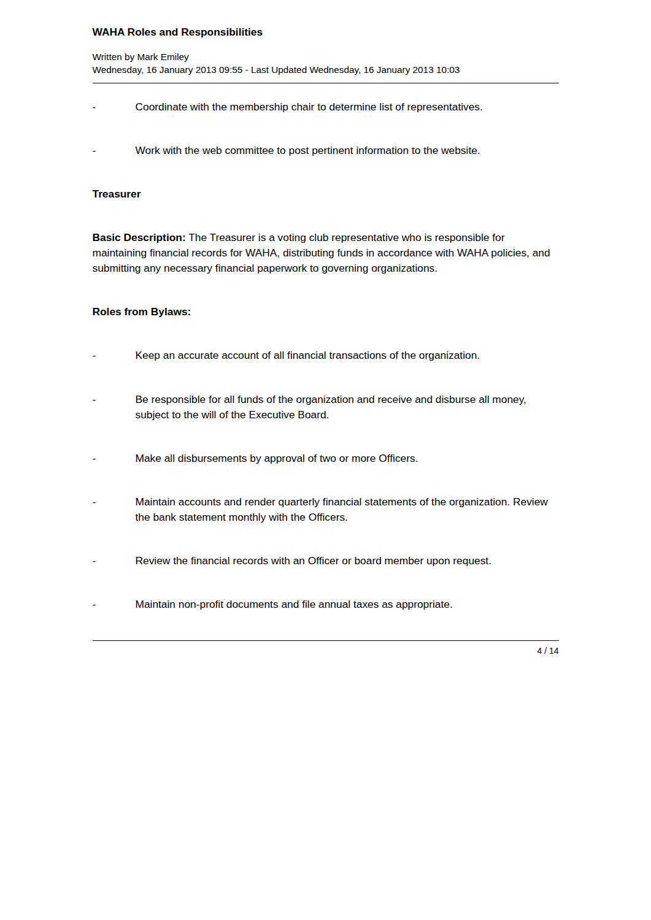WAHA Roles and Responsibilities
Written by Mark Emiley
Wednesday, 16 January 2013 09:55 - Last Updated Wednesday, 16 January 2013 10:03
-Coordinate with the membership chair to determine list of representatives.
-Work with the web committee to post pertinent information to the website.
Treasurer
Basic Description: The Treasurer is a voting club representative who is responsible for maintaining financial records for WAHA, distributing funds in accordance with WAHA policies, and submitting any necessary financial paperwork to governing organizations.
Roles from Bylaws:
-Keep an accurate account of all financial transactions of the organization.
-Be responsible for all funds of the organization and receive and disburse all money, subject to the will of the Executive Board.
-Make all disbursements by approval of two or more Officers.
-Maintain accounts and render quarterly financial statements of the organization. Review the bank statement monthly with the Officers.
-Review the financial records with an Officer or board member upon request.
-Maintain non-profit documents and file annual taxes as appropriate.
4 / 14